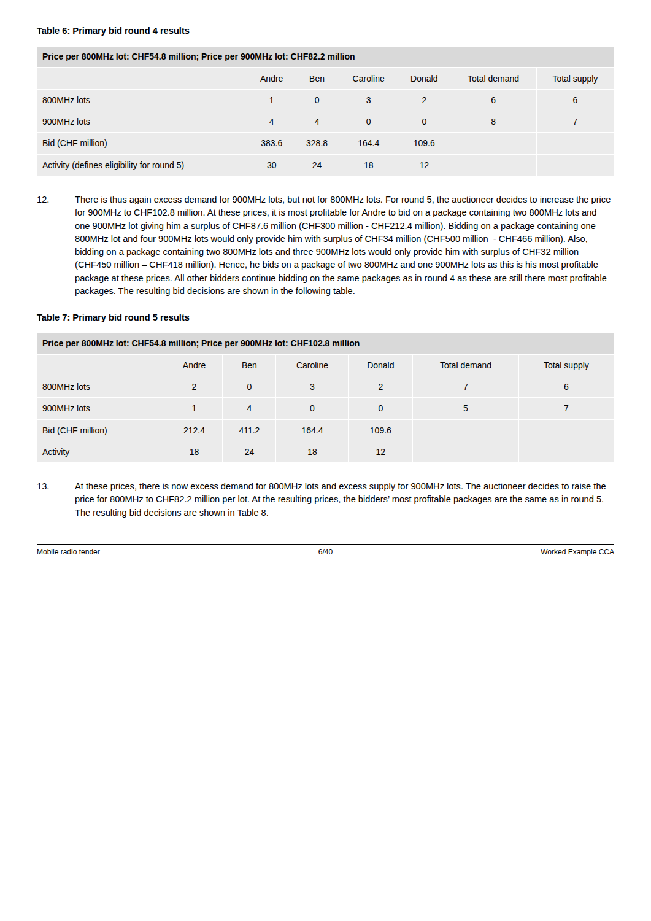Table 6: Primary bid round 4 results
Price per 800MHz lot: CHF54.8 million; Price per 900MHz lot: CHF82.2 million
| | Andre | Ben | Caroline | Donald | Total demand | Total supply |
| --- | --- | --- | --- | --- | --- | --- |
| 800MHz lots | 1 | 0 | 3 | 2 | 6 | 6 |
| 900MHz lots | 4 | 4 | 0 | 0 | 8 | 7 |
| Bid (CHF million) | 383.6 | 328.8 | 164.4 | 109.6 | | |
| Activity (defines eligibility for round 5) | 30 | 24 | 18 | 12 | | |
12.
There is thus again excess demand for 900MHz lots, but not for 800MHz lots. For round 5, the auctioneer decides to increase the price for 900MHz to CHF102.8 million. At these prices, it is most profitable for Andre to bid on a package containing two 800MHz lots and one 900MHz lot giving him a surplus of CHF87.6 million (CHF300 million - CHF212.4 million). Bidding on a package containing one 800MHz lot and four 900MHz lots would only provide him with surplus of CHF34 million (CHF500 million - CHF466 million). Also, bidding on a package containing two 800MHz lots and three 900MHz lots would only provide him with surplus of CHF32 million (CHF450 million – CHF418 million). Hence, he bids on a package of two 800MHz and one 900MHz lots as this is his most profitable package at these prices. All other bidders continue bidding on the same packages as in round 4 as these are still there most profitable packages. The resulting bid decisions are shown in the following table.
Table 7: Primary bid round 5 results
Price per 800MHz lot: CHF54.8 million; Price per 900MHz lot: CHF102.8 million
| | Andre | Ben | Caroline | Donald | Total demand | Total supply |
| --- | --- | --- | --- | --- | --- | --- |
| 800MHz lots | 2 | 0 | 3 | 2 | 7 | 6 |
| 900MHz lots | 1 | 4 | 0 | 0 | 5 | 7 |
| Bid (CHF million) | 212.4 | 411.2 | 164.4 | 109.6 | | |
| Activity | 18 | 24 | 18 | 12 | | |
13.
At these prices, there is now excess demand for 800MHz lots and excess supply for 900MHz lots. The auctioneer decides to raise the price for 800MHz to CHF82.2 million per lot. At the resulting prices, the bidders’ most profitable packages are the same as in round 5. The resulting bid decisions are shown in Table 8.
Mobile radio tender 6/40 Worked Example CCA